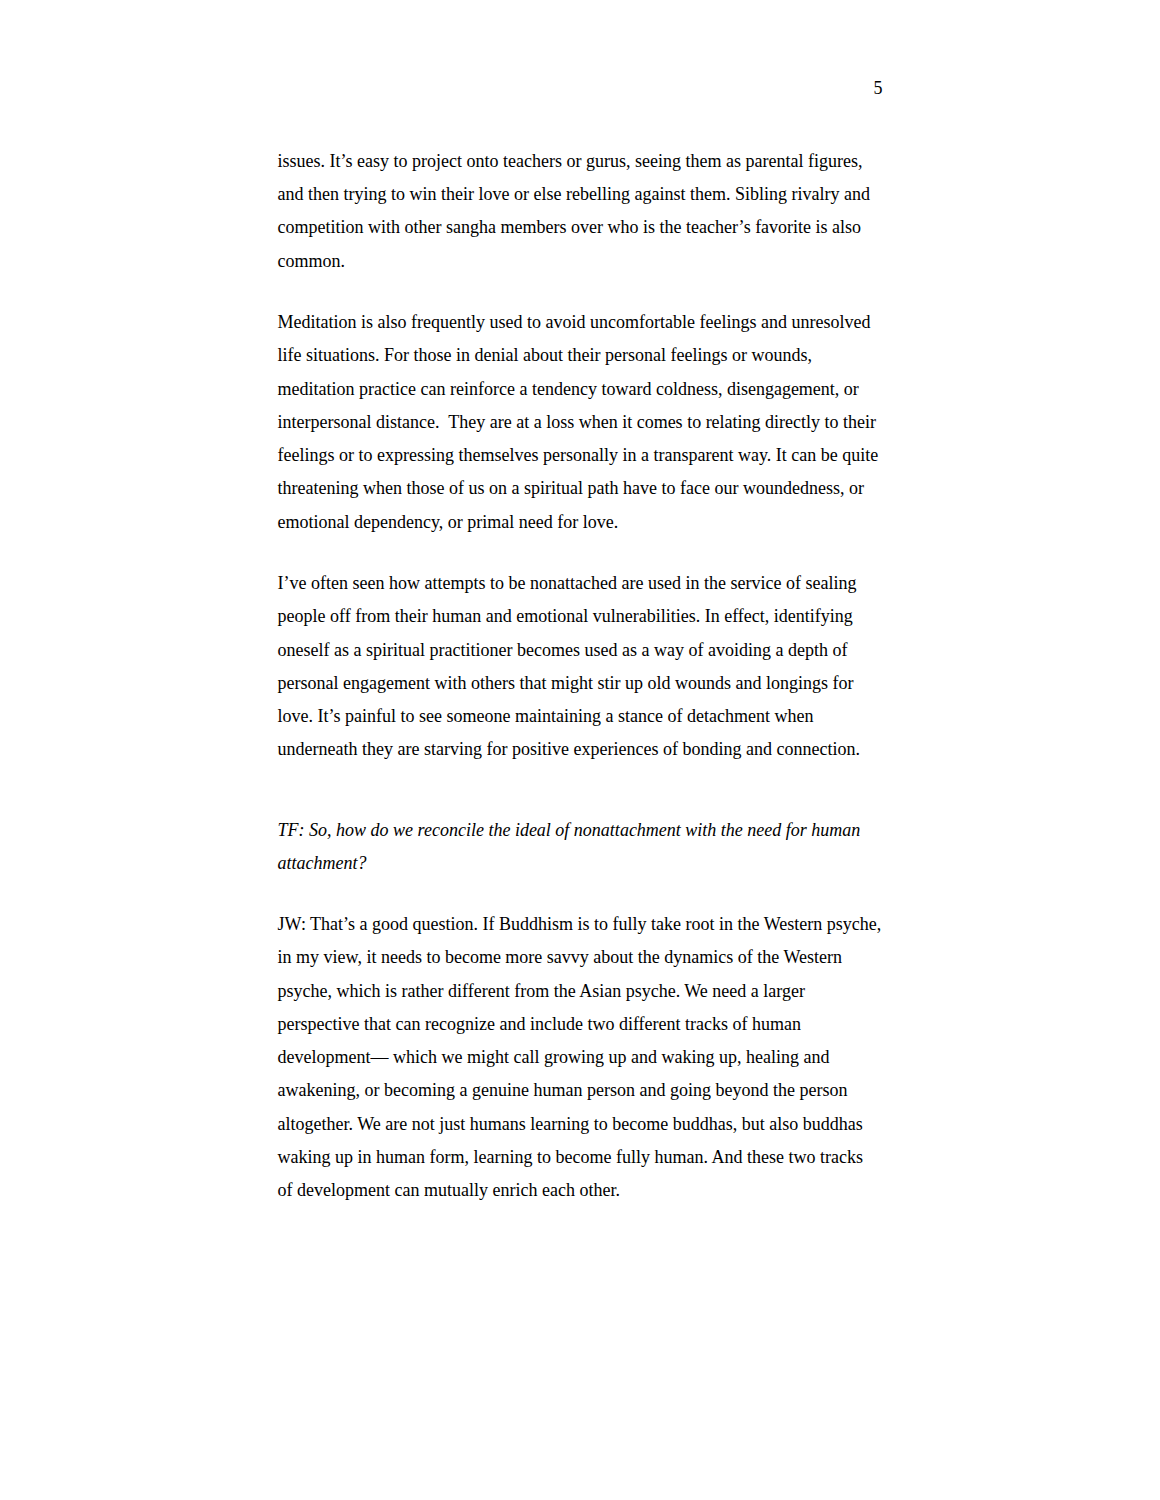5
issues. It’s easy to project onto teachers or gurus, seeing them as parental figures, and then trying to win their love or else rebelling against them. Sibling rivalry and competition with other sangha members over who is the teacher’s favorite is also common.
Meditation is also frequently used to avoid uncomfortable feelings and unresolved life situations. For those in denial about their personal feelings or wounds, meditation practice can reinforce a tendency toward coldness, disengagement, or interpersonal distance. They are at a loss when it comes to relating directly to their feelings or to expressing themselves personally in a transparent way. It can be quite threatening when those of us on a spiritual path have to face our woundedness, or emotional dependency, or primal need for love.
I’ve often seen how attempts to be nonattached are used in the service of sealing people off from their human and emotional vulnerabilities. In effect, identifying oneself as a spiritual practitioner becomes used as a way of avoiding a depth of personal engagement with others that might stir up old wounds and longings for love. It’s painful to see someone maintaining a stance of detachment when underneath they are starving for positive experiences of bonding and connection.
TF: So, how do we reconcile the ideal of nonattachment with the need for human attachment?
JW: That’s a good question. If Buddhism is to fully take root in the Western psyche, in my view, it needs to become more savvy about the dynamics of the Western psyche, which is rather different from the Asian psyche. We need a larger perspective that can recognize and include two different tracks of human development— which we might call growing up and waking up, healing and awakening, or becoming a genuine human person and going beyond the person altogether. We are not just humans learning to become buddhas, but also buddhas waking up in human form, learning to become fully human. And these two tracks of development can mutually enrich each other.